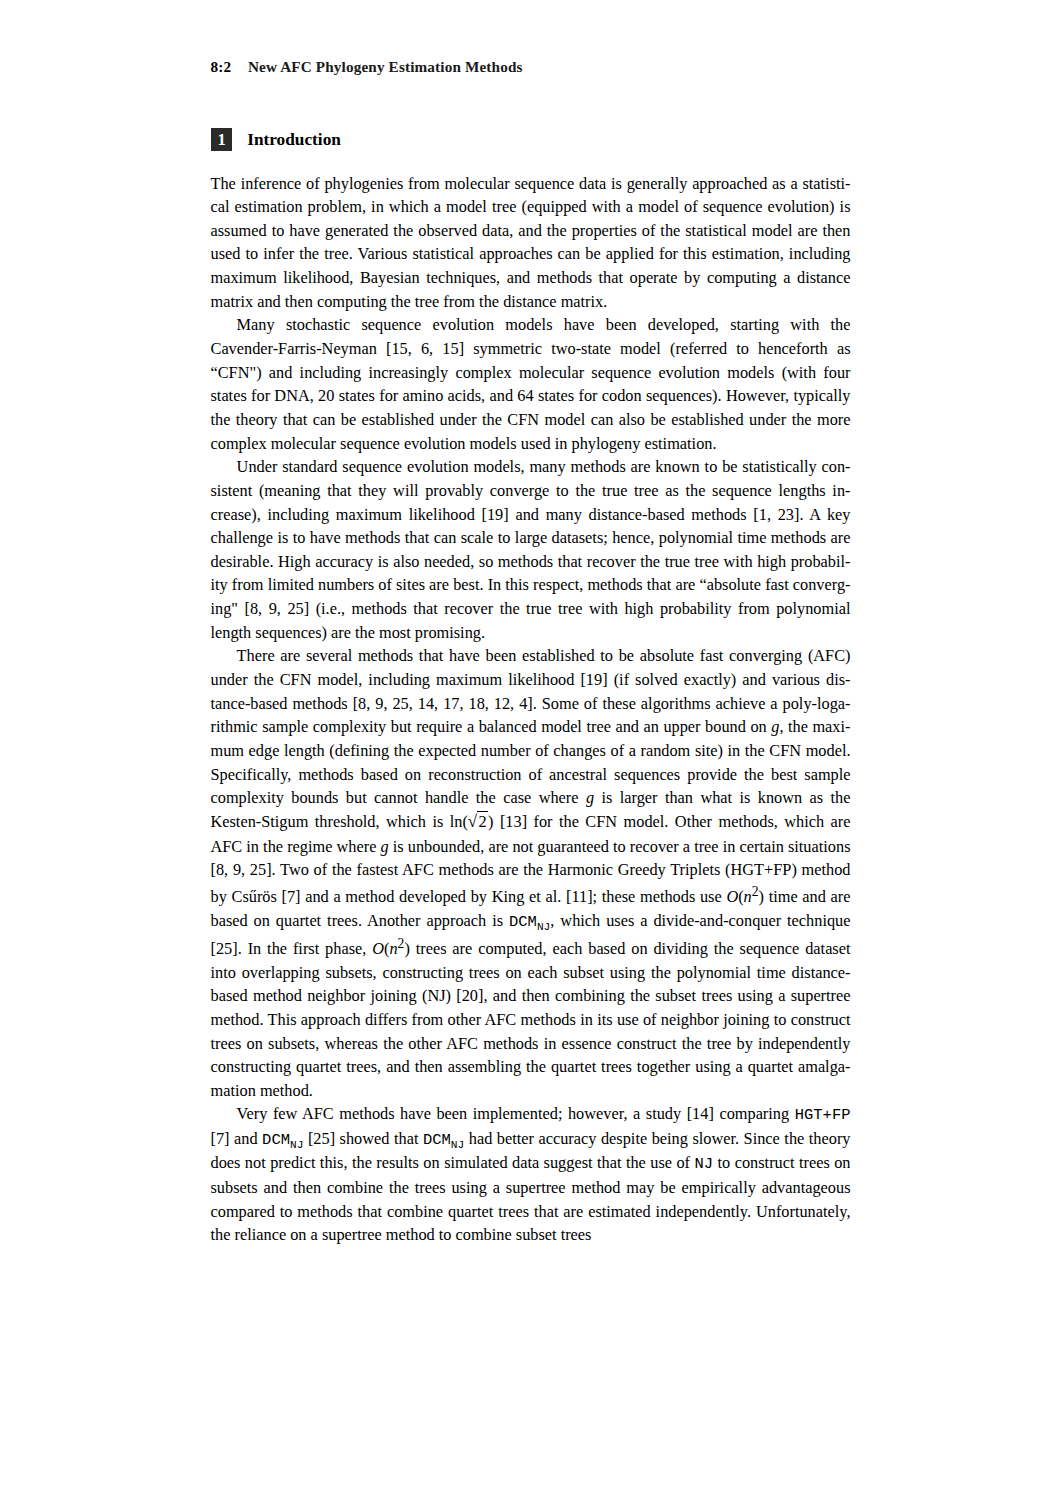8:2 New AFC Phylogeny Estimation Methods
1 Introduction
The inference of phylogenies from molecular sequence data is generally approached as a statistical estimation problem, in which a model tree (equipped with a model of sequence evolution) is assumed to have generated the observed data, and the properties of the statistical model are then used to infer the tree. Various statistical approaches can be applied for this estimation, including maximum likelihood, Bayesian techniques, and methods that operate by computing a distance matrix and then computing the tree from the distance matrix.
Many stochastic sequence evolution models have been developed, starting with the Cavender-Farris-Neyman [15, 6, 15] symmetric two-state model (referred to henceforth as “CFN") and including increasingly complex molecular sequence evolution models (with four states for DNA, 20 states for amino acids, and 64 states for codon sequences). However, typically the theory that can be established under the CFN model can also be established under the more complex molecular sequence evolution models used in phylogeny estimation.
Under standard sequence evolution models, many methods are known to be statistically consistent (meaning that they will provably converge to the true tree as the sequence lengths increase), including maximum likelihood [19] and many distance-based methods [1, 23]. A key challenge is to have methods that can scale to large datasets; hence, polynomial time methods are desirable. High accuracy is also needed, so methods that recover the true tree with high probability from limited numbers of sites are best. In this respect, methods that are “absolute fast converging" [8, 9, 25] (i.e., methods that recover the true tree with high probability from polynomial length sequences) are the most promising.
There are several methods that have been established to be absolute fast converging (AFC) under the CFN model, including maximum likelihood [19] (if solved exactly) and various distance-based methods [8, 9, 25, 14, 17, 18, 12, 4]. Some of these algorithms achieve a poly-logarithmic sample complexity but require a balanced model tree and an upper bound on g, the maximum edge length (defining the expected number of changes of a random site) in the CFN model. Specifically, methods based on reconstruction of ancestral sequences provide the best sample complexity bounds but cannot handle the case where g is larger than what is known as the Kesten-Stigum threshold, which is ln(√2) [13] for the CFN model. Other methods, which are AFC in the regime where g is unbounded, are not guaranteed to recover a tree in certain situations [8, 9, 25]. Two of the fastest AFC methods are the Harmonic Greedy Triplets (HGT+FP) method by Csűrös [7] and a method developed by King et al. [11]; these methods use O(n2) time and are based on quartet trees. Another approach is DCMNJ, which uses a divide-and-conquer technique [25]. In the first phase, O(n2) trees are computed, each based on dividing the sequence dataset into overlapping subsets, constructing trees on each subset using the polynomial time distance-based method neighbor joining (NJ) [20], and then combining the subset trees using a supertree method. This approach differs from other AFC methods in its use of neighbor joining to construct trees on subsets, whereas the other AFC methods in essence construct the tree by independently constructing quartet trees, and then assembling the quartet trees together using a quartet amalgamation method.
Very few AFC methods have been implemented; however, a study [14] comparing HGT+FP [7] and DCMNJ [25] showed that DCMNJ had better accuracy despite being slower. Since the theory does not predict this, the results on simulated data suggest that the use of NJ to construct trees on subsets and then combine the trees using a supertree method may be empirically advantageous compared to methods that combine quartet trees that are estimated independently. Unfortunately, the reliance on a supertree method to combine subset trees